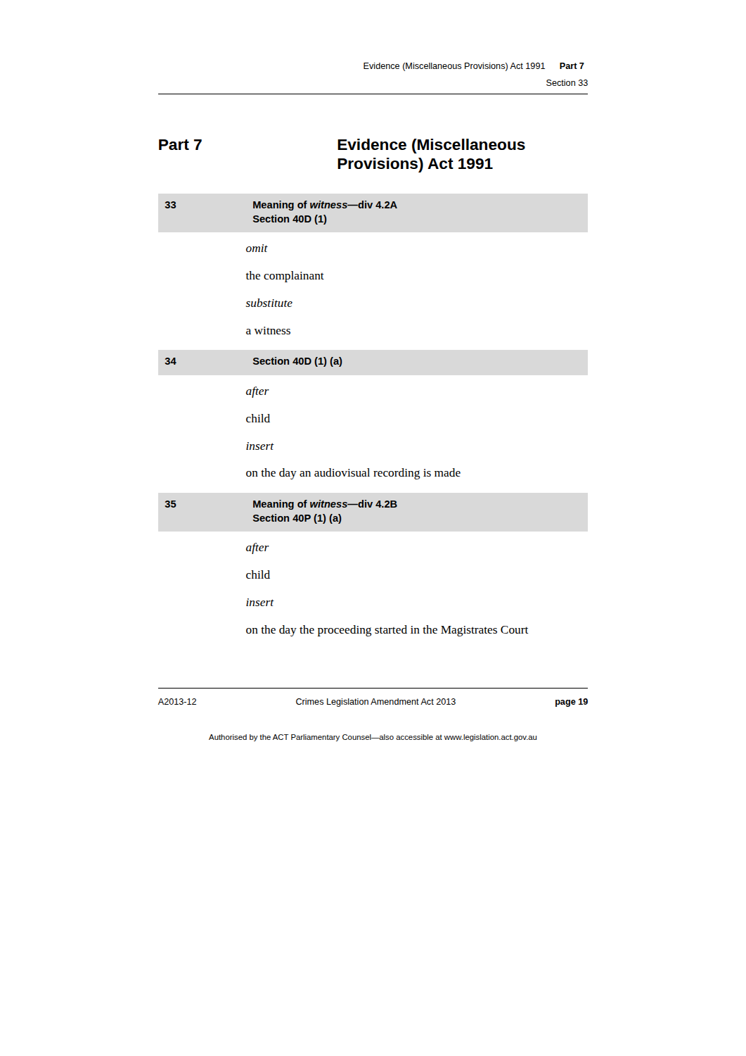Evidence (Miscellaneous Provisions) Act 1991 Part 7
Section 33
Part 7 Evidence (Miscellaneous Provisions) Act 1991
33 Meaning of witness—div 4.2A Section 40D (1)
omit
the complainant
substitute
a witness
34 Section 40D (1) (a)
after
child
insert
on the day an audiovisual recording is made
35 Meaning of witness—div 4.2B Section 40P (1) (a)
after
child
insert
on the day the proceeding started in the Magistrates Court
A2013-12 Crimes Legislation Amendment Act 2013 page 19
Authorised by the ACT Parliamentary Counsel—also accessible at www.legislation.act.gov.au